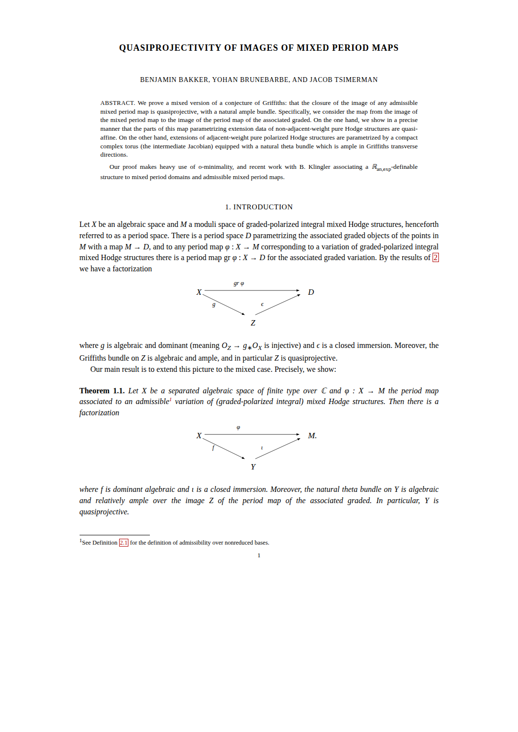Quasiprojectivity of Images of Mixed Period Maps
Benjamin Bakker, Yohan Brunebarbe, and Jacob Tsimerman
Abstract. We prove a mixed version of a conjecture of Griffiths: that the closure of the image of any admissible mixed period map is quasiprojective, with a natural ample bundle. Specifically, we consider the map from the image of the mixed period map to the image of the period map of the associated graded. On the one hand, we show in a precise manner that the parts of this map parametrizing extension data of non-adjacent-weight pure Hodge structures are quasi-affine. On the other hand, extensions of adjacent-weight pure polarized Hodge structures are parametrized by a compact complex torus (the intermediate Jacobian) equipped with a natural theta bundle which is ample in Griffiths transverse directions.
Our proof makes heavy use of o-minimality, and recent work with B. Klingler associating a ℝan,exp-definable structure to mixed period domains and admissible mixed period maps.
1. Introduction
Let X be an algebraic space and M a moduli space of graded-polarized integral mixed Hodge structures, henceforth referred to as a period space. There is a period space D parametrizing the associated graded objects of the points in M with a map M → D, and to any period map φ : X → M corresponding to a variation of graded-polarized integral mixed Hodge structures there is a period map gr φ : X → D for the associated graded variation. By the results of 2 we have a factorization
X D Z gr φ g ϵ
where g is algebraic and dominant (meaning OZ → g∗OX is injective) and ϵ is a closed immersion. Moreover, the Griffiths bundle on Z is algebraic and ample, and in particular Z is quasiprojective.
Our main result is to extend this picture to the mixed case. Precisely, we show:
Theorem 1.1. Let X be a separated algebraic space of finite type over ℂ and φ : X → M the period map associated to an admissible1 variation of (graded-polarized integral) mixed Hodge structures. Then there is a factorization
X M. Y φ f ι
where f is dominant algebraic and ι is a closed immersion. Moreover, the natural theta bundle on Y is algebraic and relatively ample over the image Z of the period map of the associated graded. In particular, Y is quasiprojective.
1See Definition 2.1 for the definition of admissibility over nonreduced bases.
1